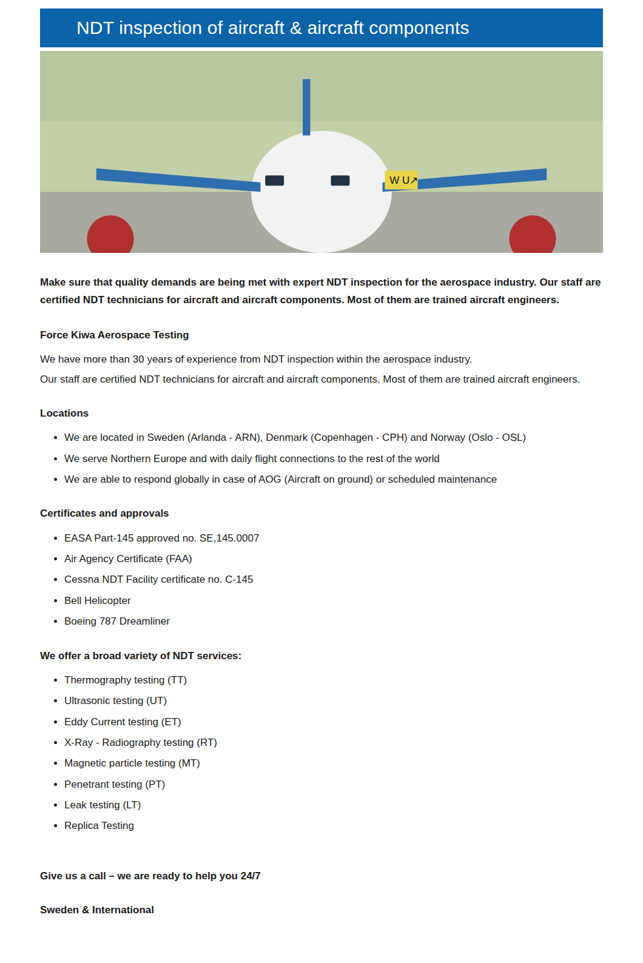NDT inspection of aircraft & aircraft components
Make sure that quality demands are being met with expert NDT inspection for the aerospace industry. Our staff are certified NDT technicians for aircraft and aircraft components. Most of them are trained aircraft engineers.
Force Kiwa Aerospace Testing
We have more than 30 years of experience from NDT inspection within the aerospace industry.
Our staff are certified NDT technicians for aircraft and aircraft components. Most of them are trained aircraft engineers.
Locations
We are located in Sweden (Arlanda - ARN), Denmark (Copenhagen - CPH) and Norway (Oslo - OSL)
We serve Northern Europe and with daily flight connections to the rest of the world
We are able to respond globally in case of AOG (Aircraft on ground) or scheduled maintenance
Certificates and approvals
EASA Part-145 approved no. SE,145.0007
Air Agency Certificate (FAA)
Cessna NDT Facility certificate no. C-145
Bell Helicopter
Boeing 787 Dreamliner
We offer a broad variety of NDT services:
Thermography testing (TT)
Ultrasonic testing (UT)
Eddy Current testing (ET)
X-Ray - Radiography testing (RT)
Magnetic particle testing (MT)
Penetrant testing (PT)
Leak testing (LT)
Replica Testing
Give us a call – we are ready to help you 24/7
Sweden & International